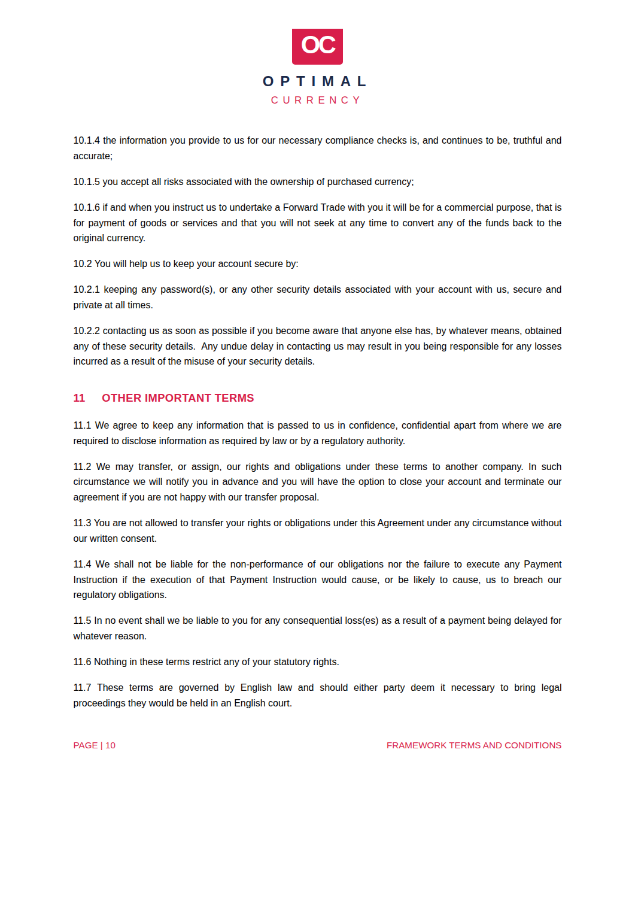OC
OPTIMAL
CURRENCY
10.1.4 the information you provide to us for our necessary compliance checks is, and continues to be, truthful and accurate;
10.1.5 you accept all risks associated with the ownership of purchased currency;
10.1.6 if and when you instruct us to undertake a Forward Trade with you it will be for a commercial purpose, that is for payment of goods or services and that you will not seek at any time to convert any of the funds back to the original currency.
10.2 You will help us to keep your account secure by:
10.2.1 keeping any password(s), or any other security details associated with your account with us, secure and private at all times.
10.2.2 contacting us as soon as possible if you become aware that anyone else has, by whatever means, obtained any of these security details. Any undue delay in contacting us may result in you being responsible for any losses incurred as a result of the misuse of your security details.
11 OTHER IMPORTANT TERMS
11.1 We agree to keep any information that is passed to us in confidence, confidential apart from where we are required to disclose information as required by law or by a regulatory authority.
11.2 We may transfer, or assign, our rights and obligations under these terms to another company. In such circumstance we will notify you in advance and you will have the option to close your account and terminate our agreement if you are not happy with our transfer proposal.
11.3 You are not allowed to transfer your rights or obligations under this Agreement under any circumstance without our written consent.
11.4 We shall not be liable for the non-performance of our obligations nor the failure to execute any Payment Instruction if the execution of that Payment Instruction would cause, or be likely to cause, us to breach our regulatory obligations.
11.5 In no event shall we be liable to you for any consequential loss(es) as a result of a payment being delayed for whatever reason.
11.6 Nothing in these terms restrict any of your statutory rights.
11.7 These terms are governed by English law and should either party deem it necessary to bring legal proceedings they would be held in an English court.
PAGE | 10 FRAMEWORK TERMS AND CONDITIONS